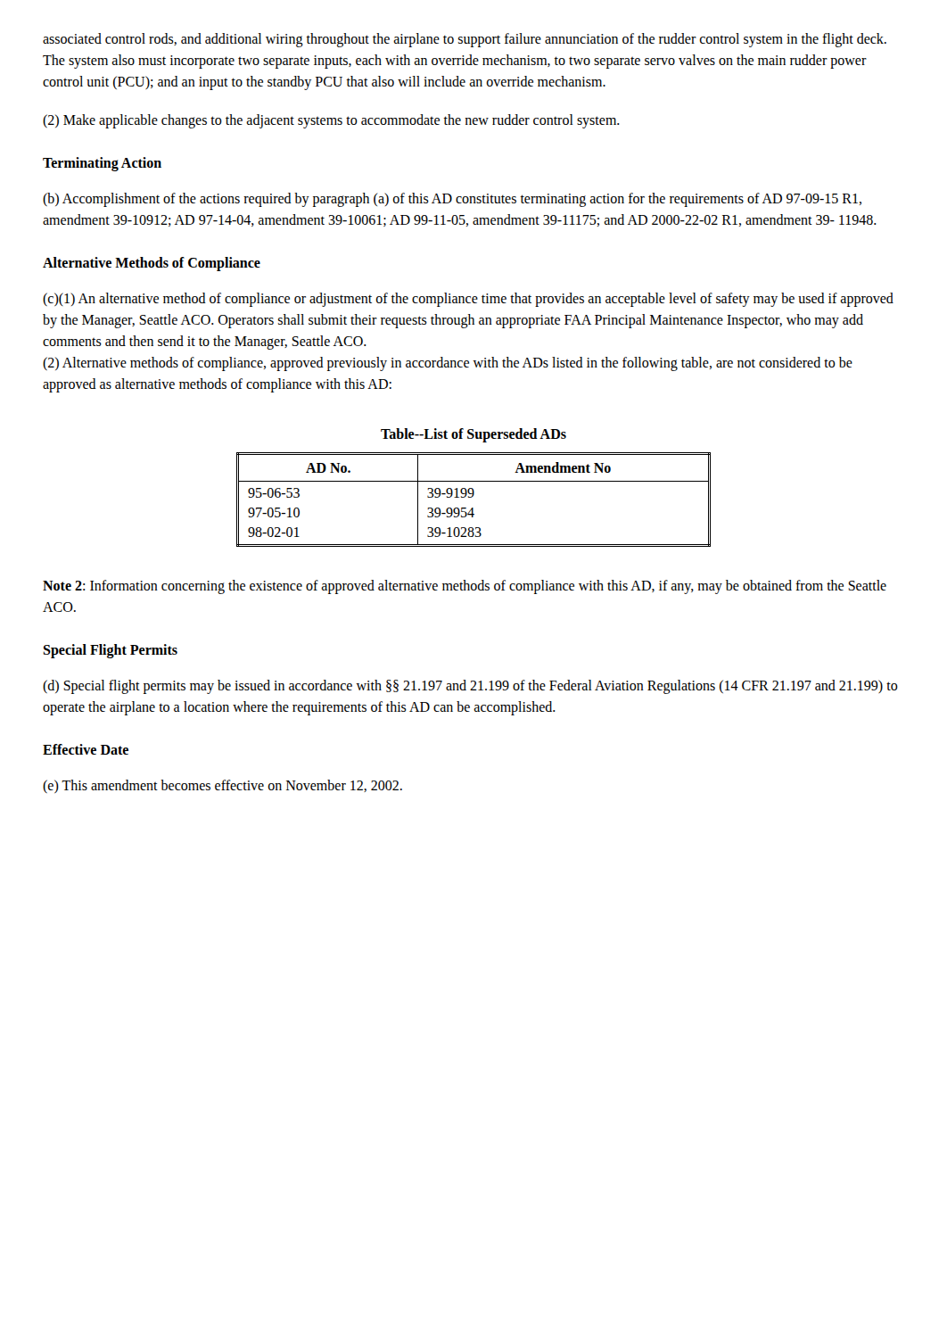associated control rods, and additional wiring throughout the airplane to support failure annunciation of the rudder control system in the flight deck. The system also must incorporate two separate inputs, each with an override mechanism, to two separate servo valves on the main rudder power control unit (PCU); and an input to the standby PCU that also will include an override mechanism.
(2) Make applicable changes to the adjacent systems to accommodate the new rudder control system.
Terminating Action
(b) Accomplishment of the actions required by paragraph (a) of this AD constitutes terminating action for the requirements of AD 97-09-15 R1, amendment 39-10912; AD 97-14-04, amendment 39-10061; AD 99-11-05, amendment 39-11175; and AD 2000-22-02 R1, amendment 39- 11948.
Alternative Methods of Compliance
(c)(1) An alternative method of compliance or adjustment of the compliance time that provides an acceptable level of safety may be used if approved by the Manager, Seattle ACO. Operators shall submit their requests through an appropriate FAA Principal Maintenance Inspector, who may add comments and then send it to the Manager, Seattle ACO.
(2) Alternative methods of compliance, approved previously in accordance with the ADs listed in the following table, are not considered to be approved as alternative methods of compliance with this AD:
Table--List of Superseded ADs
| AD No. | Amendment No |
| --- | --- |
| 95-06-53 97-05-10 98-02-01 | 39-9199 39-9954 39-10283 |
Note 2: Information concerning the existence of approved alternative methods of compliance with this AD, if any, may be obtained from the Seattle ACO.
Special Flight Permits
(d) Special flight permits may be issued in accordance with §§ 21.197 and 21.199 of the Federal Aviation Regulations (14 CFR 21.197 and 21.199) to operate the airplane to a location where the requirements of this AD can be accomplished.
Effective Date
(e) This amendment becomes effective on November 12, 2002.